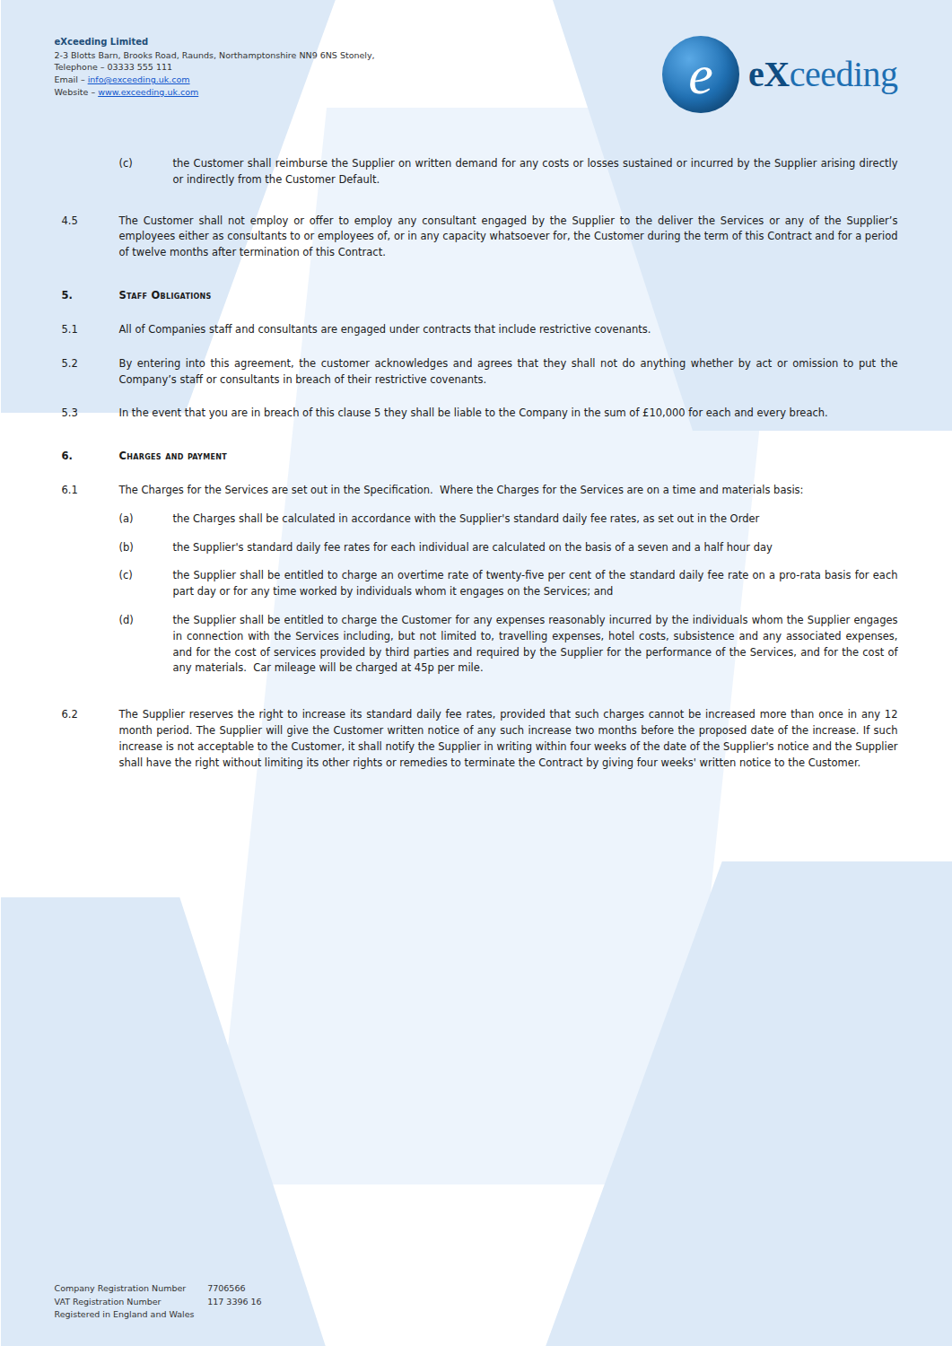eXceeding Limited
2-3 Blotts Barn, Brooks Road, Raunds, Northamptonshire NN9 6NS Stonely,
Telephone – 03333 555 111
Email – info@exceeding.uk.com
Website – www.exceeding.uk.com
eeXceeding
(c)
the Customer shall reimburse the Supplier on written demand for any costs or losses sustained or incurred by the Supplier arising directly or indirectly from the Customer Default.
4.5
The Customer shall not employ or offer to employ any consultant engaged by the Supplier to the deliver the Services or any of the Supplier’s employees either as consultants to or employees of, or in any capacity whatsoever for, the Customer during the term of this Contract and for a period of twelve months after termination of this Contract.
5.
Staff Obligations
5.1
All of Companies staff and consultants are engaged under contracts that include restrictive covenants.
5.2
By entering into this agreement, the customer acknowledges and agrees that they shall not do anything whether by act or omission to put the Company’s staff or consultants in breach of their restrictive covenants.
5.3
In the event that you are in breach of this clause 5 they shall be liable to the Company in the sum of £10,000 for each and every breach.
6.
Charges and payment
6.1
The Charges for the Services are set out in the Specification. Where the Charges for the Services are on a time and materials basis:
(a)
the Charges shall be calculated in accordance with the Supplier's standard daily fee rates, as set out in the Order
(b)
the Supplier's standard daily fee rates for each individual are calculated on the basis of a seven and a half hour day
(c)
the Supplier shall be entitled to charge an overtime rate of twenty-five per cent of the standard daily fee rate on a pro-rata basis for each part day or for any time worked by individuals whom it engages on the Services; and
(d)
the Supplier shall be entitled to charge the Customer for any expenses reasonably incurred by the individuals whom the Supplier engages in connection with the Services including, but not limited to, travelling expenses, hotel costs, subsistence and any associated expenses, and for the cost of services provided by third parties and required by the Supplier for the performance of the Services, and for the cost of any materials. Car mileage will be charged at 45p per mile.
6.2
The Supplier reserves the right to increase its standard daily fee rates, provided that such charges cannot be increased more than once in any 12 month period. The Supplier will give the Customer written notice of any such increase two months before the proposed date of the increase. If such increase is not acceptable to the Customer, it shall notify the Supplier in writing within four weeks of the date of the Supplier's notice and the Supplier shall have the right without limiting its other rights or remedies to terminate the Contract by giving four weeks' written notice to the Customer.
| Company Registration Number | 7706566 |
| VAT Registration Number | 117 3396 16 |
| Registered in England and Wales |